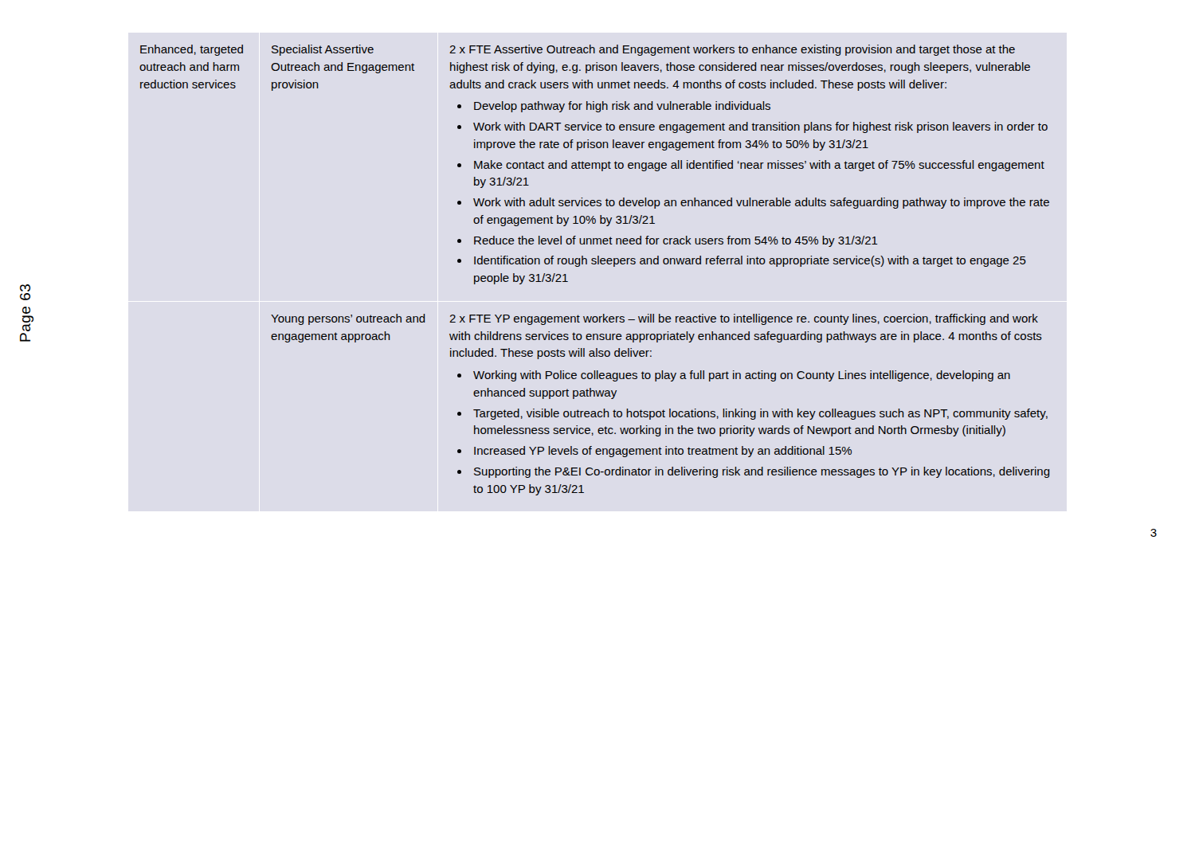Page 63
| Enhanced, targeted outreach and harm reduction services | Specialist Assertive Outreach and Engagement provision | 2 x FTE Assertive Outreach and Engagement workers to enhance existing provision and target those at the highest risk of dying, e.g. prison leavers, those considered near misses/overdoses, rough sleepers, vulnerable adults and crack users with unmet needs. 4 months of costs included. These posts will deliver: Develop pathway for high risk and vulnerable individuals Work with DART service to ensure engagement and transition plans for highest risk prison leavers in order to improve the rate of prison leaver engagement from 34% to 50% by 31/3/21 Make contact and attempt to engage all identified ‘near misses’ with a target of 75% successful engagement by 31/3/21 Work with adult services to develop an enhanced vulnerable adults safeguarding pathway to improve the rate of engagement by 10% by 31/3/21 Reduce the level of unmet need for crack users from 54% to 45% by 31/3/21 Identification of rough sleepers and onward referral into appropriate service(s) with a target to engage 25 people by 31/3/21 |
| | Young persons’ outreach and engagement approach | 2 x FTE YP engagement workers – will be reactive to intelligence re. county lines, coercion, trafficking and work with childrens services to ensure appropriately enhanced safeguarding pathways are in place. 4 months of costs included. These posts will also deliver: Working with Police colleagues to play a full part in acting on County Lines intelligence, developing an enhanced support pathway Targeted, visible outreach to hotspot locations, linking in with key colleagues such as NPT, community safety, homelessness service, etc. working in the two priority wards of Newport and North Ormesby (initially) Increased YP levels of engagement into treatment by an additional 15% Supporting the P&EI Co-ordinator in delivering risk and resilience messages to YP in key locations, delivering to 100 YP by 31/3/21 |
3